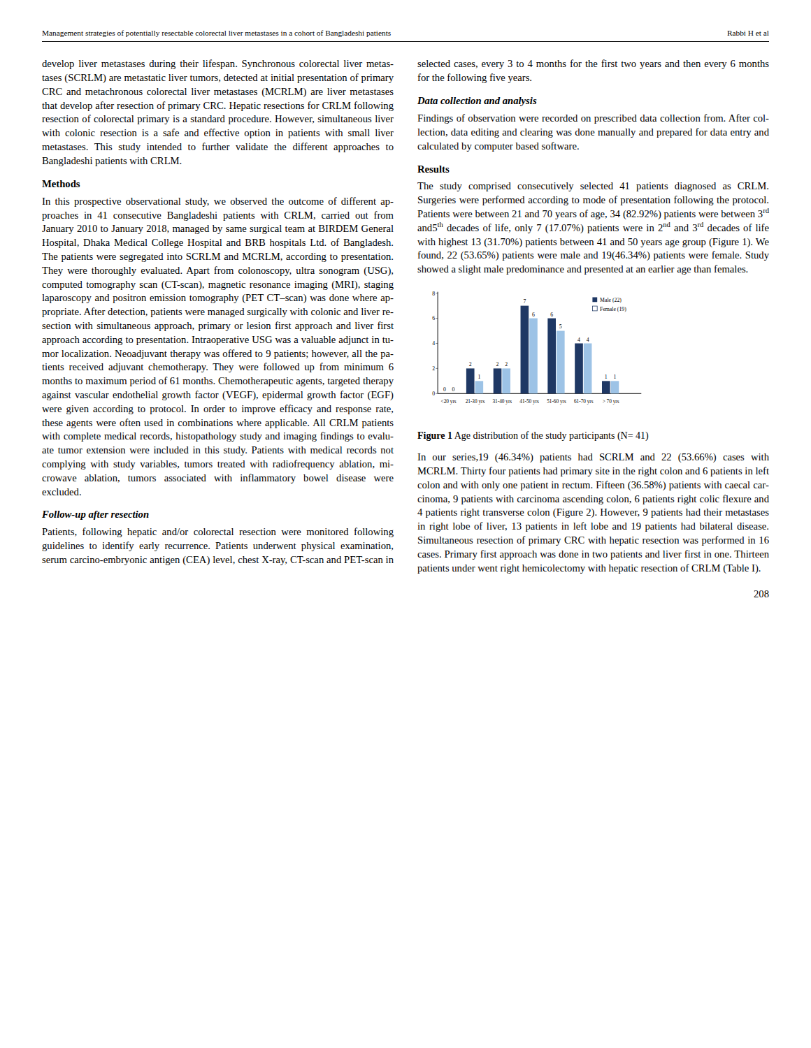Management strategies of potentially resectable colorectal liver metastases in a cohort of Bangladeshi patients Rabbi H et al
develop liver metastases during their lifespan. Synchronous colorectal liver metastases (SCRLM) are metastatic liver tumors, detected at initial presentation of primary CRC and metachronous colorectal liver metastases (MCRLM) are liver metastases that develop after resection of primary CRC. Hepatic resections for CRLM following resection of colorectal primary is a standard procedure. However, simultaneous liver with colonic resection is a safe and effective option in patients with small liver metastases. This study intended to further validate the different approaches to Bangladeshi patients with CRLM.
Methods
In this prospective observational study, we observed the outcome of different approaches in 41 consecutive Bangladeshi patients with CRLM, carried out from January 2010 to January 2018, managed by same surgical team at BIRDEM General Hospital, Dhaka Medical College Hospital and BRB hospitals Ltd. of Bangladesh. The patients were segregated into SCRLM and MCRLM, according to presentation. They were thoroughly evaluated. Apart from colonoscopy, ultra sonogram (USG), computed tomography scan (CT-scan), magnetic resonance imaging (MRI), staging laparoscopy and positron emission tomography (PET CT–scan) was done where appropriate. After detection, patients were managed surgically with colonic and liver resection with simultaneous approach, primary or lesion first approach and liver first approach according to presentation. Intraoperative USG was a valuable adjunct in tumor localization. Neoadjuvant therapy was offered to 9 patients; however, all the patients received adjuvant chemotherapy. They were followed up from minimum 6 months to maximum period of 61 months. Chemotherapeutic agents, targeted therapy against vascular endothelial growth factor (VEGF), epidermal growth factor (EGF) were given according to protocol. In order to improve efficacy and response rate, these agents were often used in combinations where applicable. All CRLM patients with complete medical records, histopathology study and imaging findings to evaluate tumor extension were included in this study. Patients with medical records not complying with study variables, tumors treated with radiofrequency ablation, microwave ablation, tumors associated with inflammatory bowel disease were excluded.
Follow-up after resection
Patients, following hepatic and/or colorectal resection were monitored following guidelines to identify early recurrence. Patients underwent physical examination, serum carcino-embryonic antigen (CEA) level, chest X-ray, CT-scan and PET-scan in selected cases, every 3 to 4 months for the first two years and then every 6 months for the following five years.
Data collection and analysis
Findings of observation were recorded on prescribed data collection from. After collection, data editing and clearing was done manually and prepared for data entry and calculated by computer based software.
Results
The study comprised consecutively selected 41 patients diagnosed as CRLM. Surgeries were performed according to mode of presentation following the protocol. Patients were between 21 and 70 years of age, 34 (82.92%) patients were between 3rd and5th decades of life, only 7 (17.07%) patients were in 2nd and 3rd decades of life with highest 13 (31.70%) patients between 41 and 50 years age group (Figure 1). We found, 22 (53.65%) patients were male and 19(46.34%) patients were female. Study showed a slight male predominance and presented at an earlier age than females.
0 2 4 6 8 0 0 2 1 2 2 7 6 6 5 4 4 1 1 <20 yrs 21-30 yrs 31-40 yrs 41-50 yrs 51-60 yrs 61-70 yrs > 70 yrs Male (22) Female (19)
Figure 1 Age distribution of the study participants (N= 41)
In our series,19 (46.34%) patients had SCRLM and 22 (53.66%) cases with MCRLM. Thirty four patients had primary site in the right colon and 6 patients in left colon and with only one patient in rectum. Fifteen (36.58%) patients with caecal carcinoma, 9 patients with carcinoma ascending colon, 6 patients right colic flexure and 4 patients right transverse colon (Figure 2). However, 9 patients had their metastases in right lobe of liver, 13 patients in left lobe and 19 patients had bilateral disease. Simultaneous resection of primary CRC with hepatic resection was performed in 16 cases. Primary first approach was done in two patients and liver first in one. Thirteen patients under went right hemicolectomy with hepatic resection of CRLM (Table I).
208